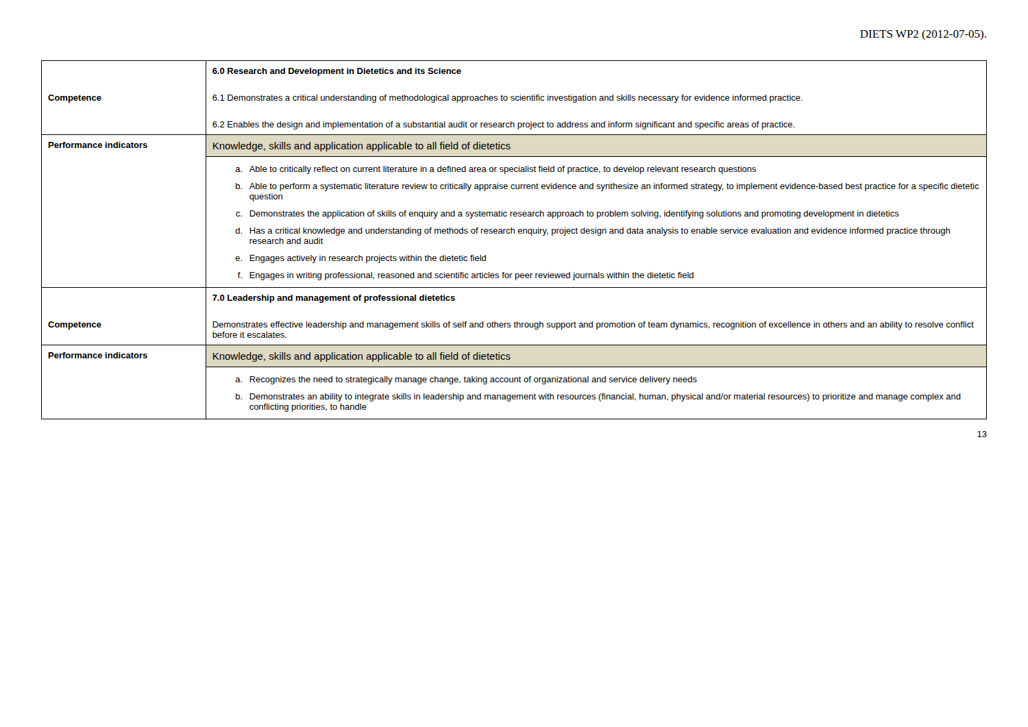DIETS WP2 (2012-07-05).
| | 6.0 Research and Development in Dietetics and its Science |
| Competence | 6.1 Demonstrates a critical understanding of methodological approaches to scientific investigation and skills necessary for evidence informed practice. |
| | 6.2 Enables the design and implementation of a substantial audit or research project to address and inform significant and specific areas of practice. |
| Performance indicators | Knowledge, skills and application applicable to all field of dietetics |
| | Able to critically reflect on current literature in a defined area or specialist field of practice, to develop relevant research questions Able to perform a systematic literature review to critically appraise current evidence and synthesize an informed strategy, to implement evidence-based best practice for a specific dietetic question Demonstrates the application of skills of enquiry and a systematic research approach to problem solving, identifying solutions and promoting development in dietetics Has a critical knowledge and understanding of methods of research enquiry, project design and data analysis to enable service evaluation and evidence informed practice through research and audit Engages actively in research projects within the dietetic field Engages in writing professional, reasoned and scientific articles for peer reviewed journals within the dietetic field |
| | 7.0 Leadership and management of professional dietetics |
| Competence | Demonstrates effective leadership and management skills of self and others through support and promotion of team dynamics, recognition of excellence in others and an ability to resolve conflict before it escalates. |
| Performance indicators | Knowledge, skills and application applicable to all field of dietetics |
| | Recognizes the need to strategically manage change, taking account of organizational and service delivery needs Demonstrates an ability to integrate skills in leadership and management with resources (financial, human, physical and/or material resources) to prioritize and manage complex and conflicting priorities, to handle |
13